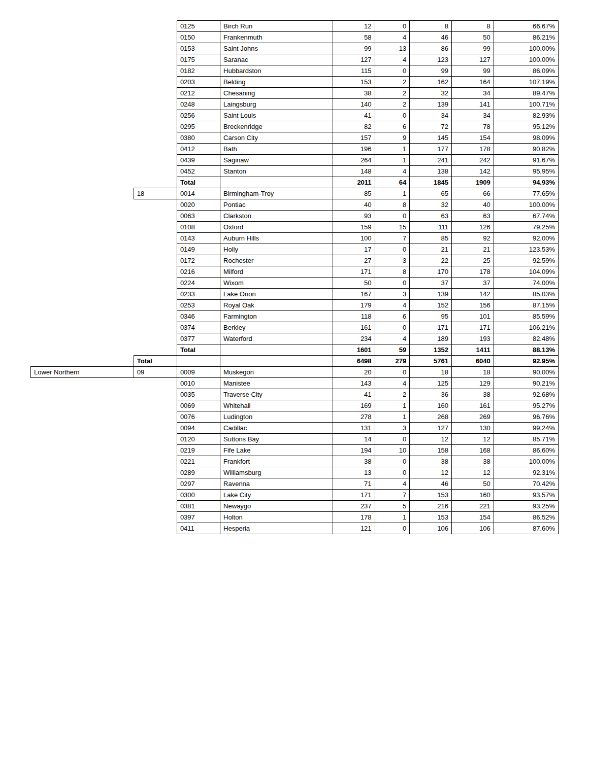| | | 0125 | Birch Run | 12 | 0 | 8 | 8 | 66.67% |
| | | 0150 | Frankenmuth | 58 | 4 | 46 | 50 | 86.21% |
| | | 0153 | Saint Johns | 99 | 13 | 86 | 99 | 100.00% |
| | | 0175 | Saranac | 127 | 4 | 123 | 127 | 100.00% |
| | | 0182 | Hubbardston | 115 | 0 | 99 | 99 | 86.09% |
| | | 0203 | Belding | 153 | 2 | 162 | 164 | 107.19% |
| | | 0212 | Chesaning | 38 | 2 | 32 | 34 | 89.47% |
| | | 0248 | Laingsburg | 140 | 2 | 139 | 141 | 100.71% |
| | | 0256 | Saint Louis | 41 | 0 | 34 | 34 | 82.93% |
| | | 0295 | Breckenridge | 82 | 6 | 72 | 78 | 95.12% |
| | | 0380 | Carson City | 157 | 9 | 145 | 154 | 98.09% |
| | | 0412 | Bath | 196 | 1 | 177 | 178 | 90.82% |
| | | 0439 | Saginaw | 264 | 1 | 241 | 242 | 91.67% |
| | | 0452 | Stanton | 148 | 4 | 138 | 142 | 95.95% |
| | | Total | | 2011 | 64 | 1845 | 1909 | 94.93% |
| | 18 | 0014 | Birmingham-Troy | 85 | 1 | 65 | 66 | 77.65% |
| | | 0020 | Pontiac | 40 | 8 | 32 | 40 | 100.00% |
| | | 0063 | Clarkston | 93 | 0 | 63 | 63 | 67.74% |
| | | 0108 | Oxford | 159 | 15 | 111 | 126 | 79.25% |
| | | 0143 | Auburn Hills | 100 | 7 | 85 | 92 | 92.00% |
| | | 0149 | Holly | 17 | 0 | 21 | 21 | 123.53% |
| | | 0172 | Rochester | 27 | 3 | 22 | 25 | 92.59% |
| | | 0216 | Milford | 171 | 8 | 170 | 178 | 104.09% |
| | | 0224 | Wixom | 50 | 0 | 37 | 37 | 74.00% |
| | | 0233 | Lake Orion | 167 | 3 | 139 | 142 | 85.03% |
| | | 0253 | Royal Oak | 179 | 4 | 152 | 156 | 87.15% |
| | | 0346 | Farmington | 118 | 6 | 95 | 101 | 85.59% |
| | | 0374 | Berkley | 161 | 0 | 171 | 171 | 106.21% |
| | | 0377 | Waterford | 234 | 4 | 189 | 193 | 82.48% |
| | | Total | | 1601 | 59 | 1352 | 1411 | 88.13% |
| | Total | | | 6498 | 279 | 5761 | 6040 | 92.95% |
| Lower Northern | 09 | 0009 | Muskegon | 20 | 0 | 18 | 18 | 90.00% |
| | | 0010 | Manistee | 143 | 4 | 125 | 129 | 90.21% |
| | | 0035 | Traverse City | 41 | 2 | 36 | 38 | 92.68% |
| | | 0069 | Whitehall | 169 | 1 | 160 | 161 | 95.27% |
| | | 0076 | Ludington | 278 | 1 | 268 | 269 | 96.76% |
| | | 0094 | Cadillac | 131 | 3 | 127 | 130 | 99.24% |
| | | 0120 | Suttons Bay | 14 | 0 | 12 | 12 | 85.71% |
| | | 0219 | Fife Lake | 194 | 10 | 158 | 168 | 86.60% |
| | | 0221 | Frankfort | 38 | 0 | 38 | 38 | 100.00% |
| | | 0289 | Williamsburg | 13 | 0 | 12 | 12 | 92.31% |
| | | 0297 | Ravenna | 71 | 4 | 46 | 50 | 70.42% |
| | | 0300 | Lake City | 171 | 7 | 153 | 160 | 93.57% |
| | | 0381 | Newaygo | 237 | 5 | 216 | 221 | 93.25% |
| | | 0397 | Holton | 178 | 1 | 153 | 154 | 86.52% |
| | | 0411 | Hesperia | 121 | 0 | 106 | 106 | 87.60% |